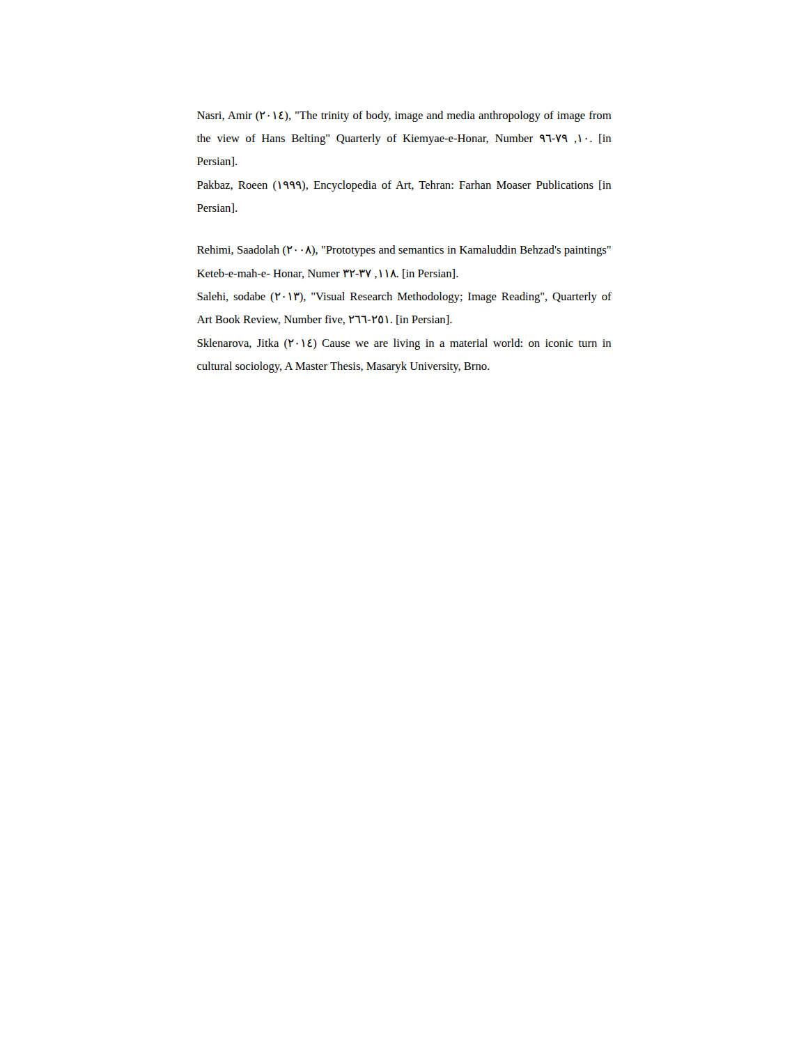Nasri, Amir (٢٠١٤), "The trinity of body, image and media anthropology of image from the view of Hans Belting" Quarterly of Kiemyae-e-Honar, Number ١٠, ٧٩-٩٦. [in Persian].
Pakbaz, Roeen (١٩٩٩), Encyclopedia of Art, Tehran: Farhan Moaser Publications [in Persian].
Rehimi, Saadolah (٢٠٠٨), "Prototypes and semantics in Kamaluddin Behzad's paintings" Keteb-e-mah-e- Honar, Numer ١١٨, ٣٧-٣٢. [in Persian].
Salehi, sodabe (٢٠١٣), "Visual Research Methodology; Image Reading", Quarterly of Art Book Review, Number five, ٢٥١-٢٦٦. [in Persian].
Sklenarova, Jitka (٢٠١٤) Cause we are living in a material world: on iconic turn in cultural sociology, A Master Thesis, Masaryk University, Brno.